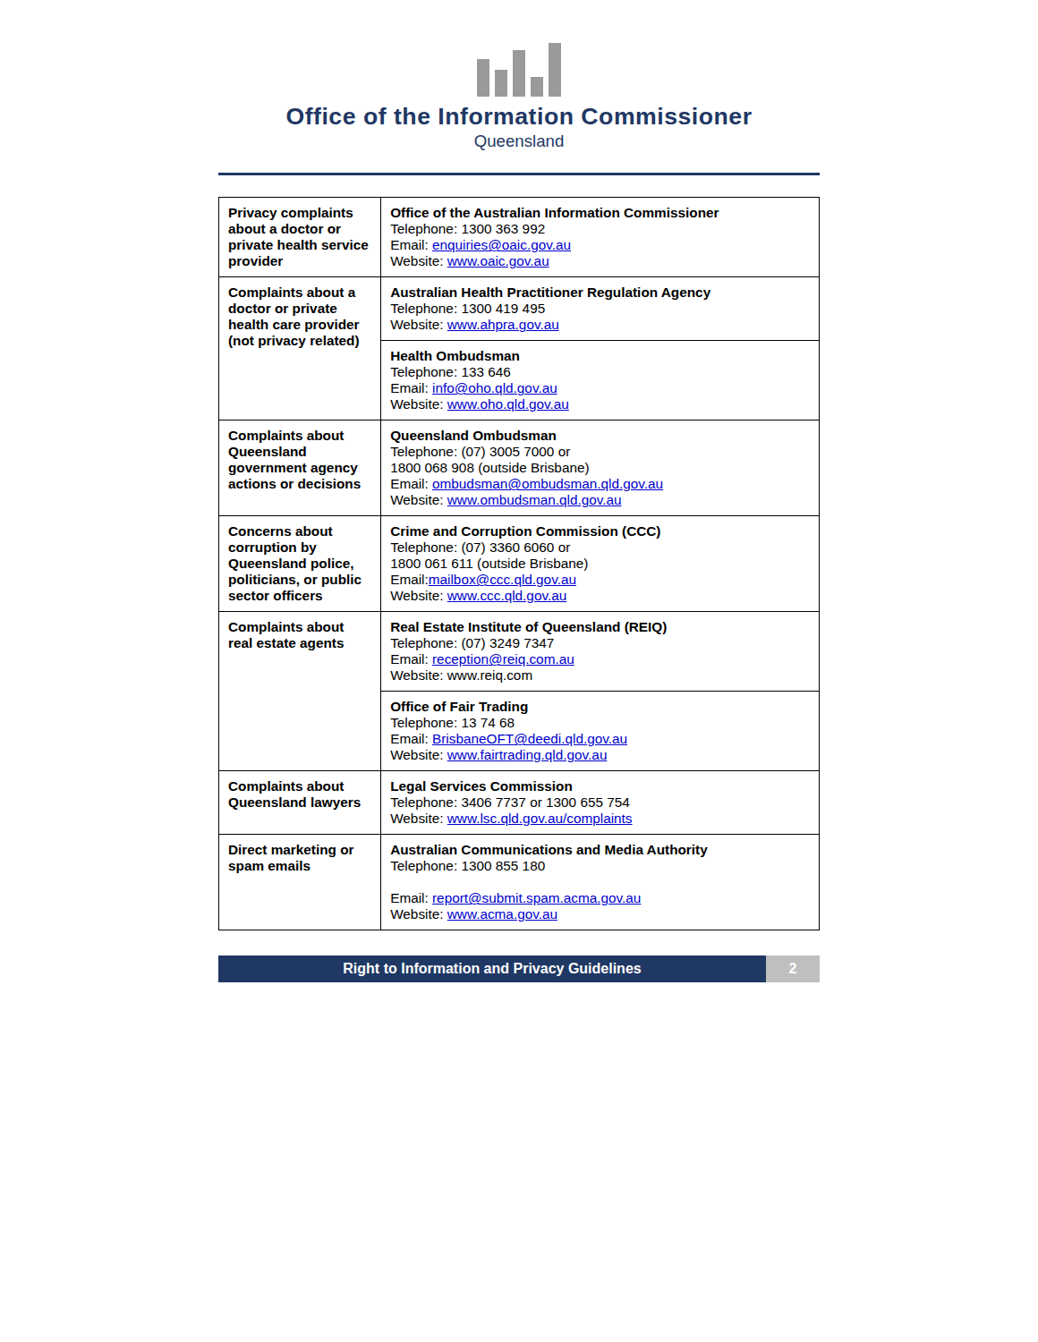Office of the Information Commissioner
Queensland
| Privacy complaints about a doctor or private health service provider | Office of the Australian Information Commissioner Telephone: 1300 363 992 Email: enquiries@oaic.gov.au Website: www.oaic.gov.au |
| Complaints about a doctor or private health care provider (not privacy related) | Australian Health Practitioner Regulation Agency Telephone: 1300 419 495 Website: www.ahpra.gov.au |
| Health Ombudsman Telephone: 133 646 Email: info@oho.qld.gov.au Website: www.oho.qld.gov.au |
| Complaints about Queensland government agency actions or decisions | Queensland Ombudsman Telephone: (07) 3005 7000 or 1800 068 908 (outside Brisbane) Email: ombudsman@ombudsman.qld.gov.au Website: www.ombudsman.qld.gov.au |
| Concerns about corruption by Queensland police, politicians, or public sector officers | Crime and Corruption Commission (CCC) Telephone: (07) 3360 6060 or 1800 061 611 (outside Brisbane) Email: mailbox@ccc.qld.gov.au Website: www.ccc.qld.gov.au |
| Complaints about real estate agents | Real Estate Institute of Queensland (REIQ) Telephone: (07) 3249 7347 Email: reception@reiq.com.au Website: www.reiq.com |
| Office of Fair Trading Telephone: 13 74 68 Email: BrisbaneOFT@deedi.qld.gov.au Website: www.fairtrading.qld.gov.au |
| Complaints about Queensland lawyers | Legal Services Commission Telephone: 3406 7737 or 1300 655 754 Website: www.lsc.qld.gov.au/complaints |
| Direct marketing or spam emails | Australian Communications and Media Authority Telephone: 1300 855 180 Email: report@submit.spam.acma.gov.au Website: www.acma.gov.au |
Right to Information and Privacy Guidelines
2